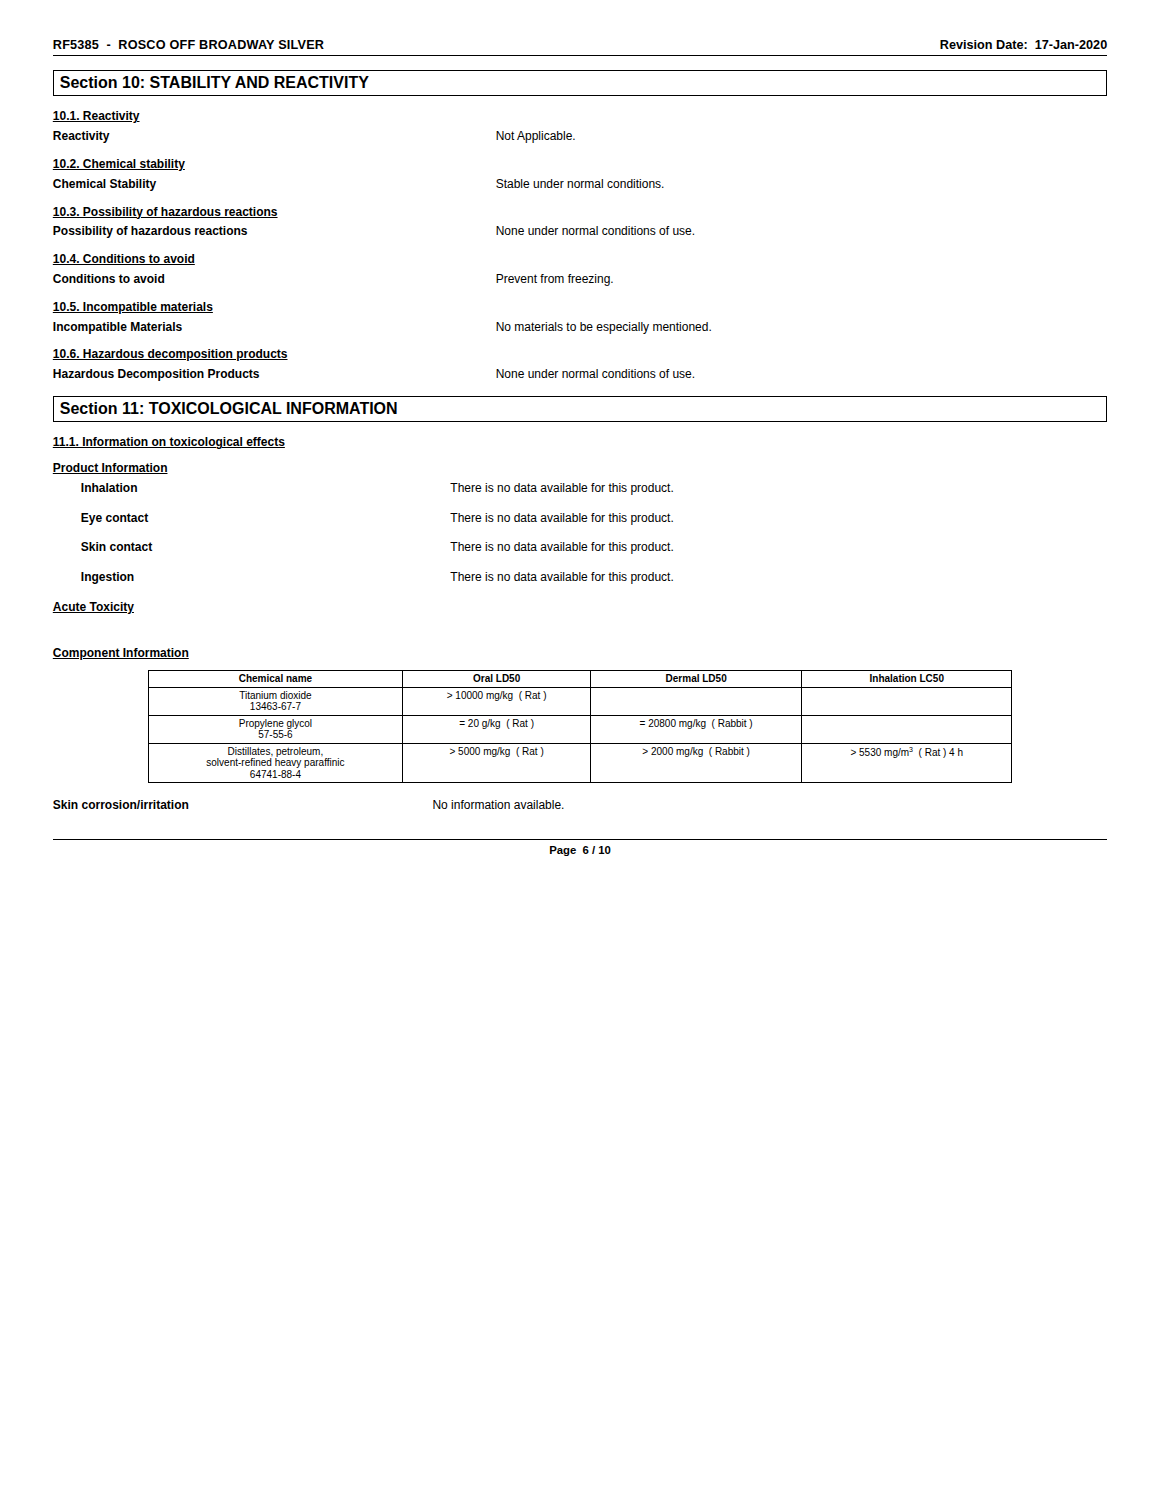RF5385 - ROSCO OFF BROADWAY SILVER
Revision Date: 17-Jan-2020
Section 10: STABILITY AND REACTIVITY
10.1. Reactivity
Reactivity
Not Applicable.
10.2. Chemical stability
Chemical Stability
Stable under normal conditions.
10.3. Possibility of hazardous reactions
Possibility of hazardous reactions
None under normal conditions of use.
10.4. Conditions to avoid
Conditions to avoid
Prevent from freezing.
10.5. Incompatible materials
Incompatible Materials
No materials to be especially mentioned.
10.6. Hazardous decomposition products
Hazardous Decomposition Products
None under normal conditions of use.
Section 11: TOXICOLOGICAL INFORMATION
11.1. Information on toxicological effects
Product Information
Inhalation
There is no data available for this product.
Eye contact
There is no data available for this product.
Skin contact
There is no data available for this product.
Ingestion
There is no data available for this product.
Acute Toxicity
Component Information
| Chemical name | Oral LD50 | Dermal LD50 | Inhalation LC50 |
| --- | --- | --- | --- |
| Titanium dioxide 13463-67-7 | > 10000 mg/kg ( Rat ) | | |
| Propylene glycol 57-55-6 | = 20 g/kg ( Rat ) | = 20800 mg/kg ( Rabbit ) | |
| Distillates, petroleum, solvent-refined heavy paraffinic 64741-88-4 | > 5000 mg/kg ( Rat ) | > 2000 mg/kg ( Rabbit ) | > 5530 mg/m 3 ( Rat ) 4 h |
Skin corrosion/irritation
No information available.
Page 6 / 10